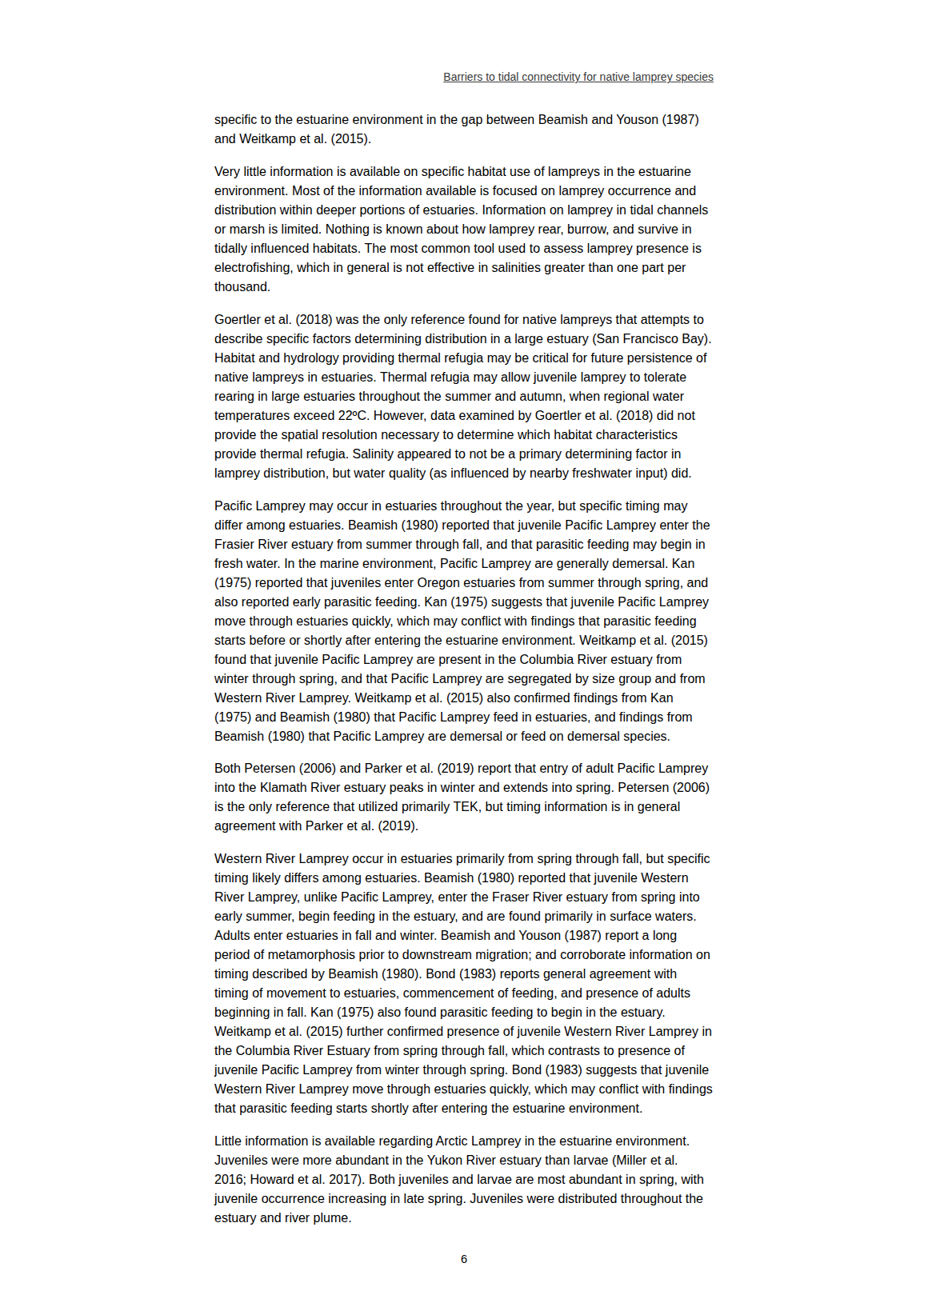Barriers to tidal connectivity for native lamprey species
specific to the estuarine environment in the gap between Beamish and Youson (1987) and Weitkamp et al. (2015).
Very little information is available on specific habitat use of lampreys in the estuarine environment. Most of the information available is focused on lamprey occurrence and distribution within deeper portions of estuaries. Information on lamprey in tidal channels or marsh is limited. Nothing is known about how lamprey rear, burrow, and survive in tidally influenced habitats. The most common tool used to assess lamprey presence is electrofishing, which in general is not effective in salinities greater than one part per thousand.
Goertler et al. (2018) was the only reference found for native lampreys that attempts to describe specific factors determining distribution in a large estuary (San Francisco Bay). Habitat and hydrology providing thermal refugia may be critical for future persistence of native lampreys in estuaries. Thermal refugia may allow juvenile lamprey to tolerate rearing in large estuaries throughout the summer and autumn, when regional water temperatures exceed 22ºC. However, data examined by Goertler et al. (2018) did not provide the spatial resolution necessary to determine which habitat characteristics provide thermal refugia. Salinity appeared to not be a primary determining factor in lamprey distribution, but water quality (as influenced by nearby freshwater input) did.
Pacific Lamprey may occur in estuaries throughout the year, but specific timing may differ among estuaries. Beamish (1980) reported that juvenile Pacific Lamprey enter the Frasier River estuary from summer through fall, and that parasitic feeding may begin in fresh water. In the marine environment, Pacific Lamprey are generally demersal. Kan (1975) reported that juveniles enter Oregon estuaries from summer through spring, and also reported early parasitic feeding. Kan (1975) suggests that juvenile Pacific Lamprey move through estuaries quickly, which may conflict with findings that parasitic feeding starts before or shortly after entering the estuarine environment. Weitkamp et al. (2015) found that juvenile Pacific Lamprey are present in the Columbia River estuary from winter through spring, and that Pacific Lamprey are segregated by size group and from Western River Lamprey. Weitkamp et al. (2015) also confirmed findings from Kan (1975) and Beamish (1980) that Pacific Lamprey feed in estuaries, and findings from Beamish (1980) that Pacific Lamprey are demersal or feed on demersal species.
Both Petersen (2006) and Parker et al. (2019) report that entry of adult Pacific Lamprey into the Klamath River estuary peaks in winter and extends into spring. Petersen (2006) is the only reference that utilized primarily TEK, but timing information is in general agreement with Parker et al. (2019).
Western River Lamprey occur in estuaries primarily from spring through fall, but specific timing likely differs among estuaries. Beamish (1980) reported that juvenile Western River Lamprey, unlike Pacific Lamprey, enter the Fraser River estuary from spring into early summer, begin feeding in the estuary, and are found primarily in surface waters. Adults enter estuaries in fall and winter. Beamish and Youson (1987) report a long period of metamorphosis prior to downstream migration; and corroborate information on timing described by Beamish (1980). Bond (1983) reports general agreement with timing of movement to estuaries, commencement of feeding, and presence of adults beginning in fall. Kan (1975) also found parasitic feeding to begin in the estuary. Weitkamp et al. (2015) further confirmed presence of juvenile Western River Lamprey in the Columbia River Estuary from spring through fall, which contrasts to presence of juvenile Pacific Lamprey from winter through spring. Bond (1983) suggests that juvenile Western River Lamprey move through estuaries quickly, which may conflict with findings that parasitic feeding starts shortly after entering the estuarine environment.
Little information is available regarding Arctic Lamprey in the estuarine environment. Juveniles were more abundant in the Yukon River estuary than larvae (Miller et al. 2016; Howard et al. 2017). Both juveniles and larvae are most abundant in spring, with juvenile occurrence increasing in late spring. Juveniles were distributed throughout the estuary and river plume.
6